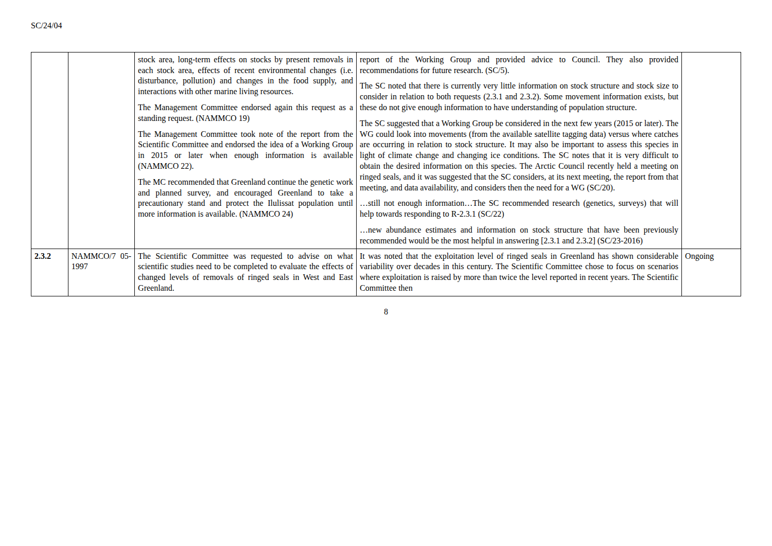SC/24/04
| | | stock area, long-term effects on stocks by present removals in each stock area, effects of recent environmental changes (i.e. disturbance, pollution) and changes in the food supply, and interactions with other marine living resources. The Management Committee endorsed again this request as a standing request. (NAMMCO 19) The Management Committee took note of the report from the Scientific Committee and endorsed the idea of a Working Group in 2015 or later when enough information is available (NAMMCO 22). The MC recommended that Greenland continue the genetic work and planned survey, and encouraged Greenland to take a precautionary stand and protect the Ilulissat population until more information is available. (NAMMCO 24) | report of the Working Group and provided advice to Council. They also provided recommendations for future research. (SC/5). The SC noted that there is currently very little information on stock structure and stock size to consider in relation to both requests (2.3.1 and 2.3.2). Some movement information exists, but these do not give enough information to have understanding of population structure. The SC suggested that a Working Group be considered in the next few years (2015 or later). The WG could look into movements (from the available satellite tagging data) versus where catches are occurring in relation to stock structure. It may also be important to assess this species in light of climate change and changing ice conditions. The SC notes that it is very difficult to obtain the desired information on this species. The Arctic Council recently held a meeting on ringed seals, and it was suggested that the SC considers, at its next meeting, the report from that meeting, and data availability, and considers then the need for a WG (SC/20). …still not enough information…The SC recommended research (genetics, surveys) that will help towards responding to R-2.3.1 (SC/22) …new abundance estimates and information on stock structure that have been previously recommended would be the most helpful in answering [2.3.1 and 2.3.2] (SC/23-2016) | |
| 2.3.2 | NAMMCO/7 05-1997 | The Scientific Committee was requested to advise on what scientific studies need to be completed to evaluate the effects of changed levels of removals of ringed seals in West and East Greenland. | It was noted that the exploitation level of ringed seals in Greenland has shown considerable variability over decades in this century. The Scientific Committee chose to focus on scenarios where exploitation is raised by more than twice the level reported in recent years. The Scientific Committee then | Ongoing |
8